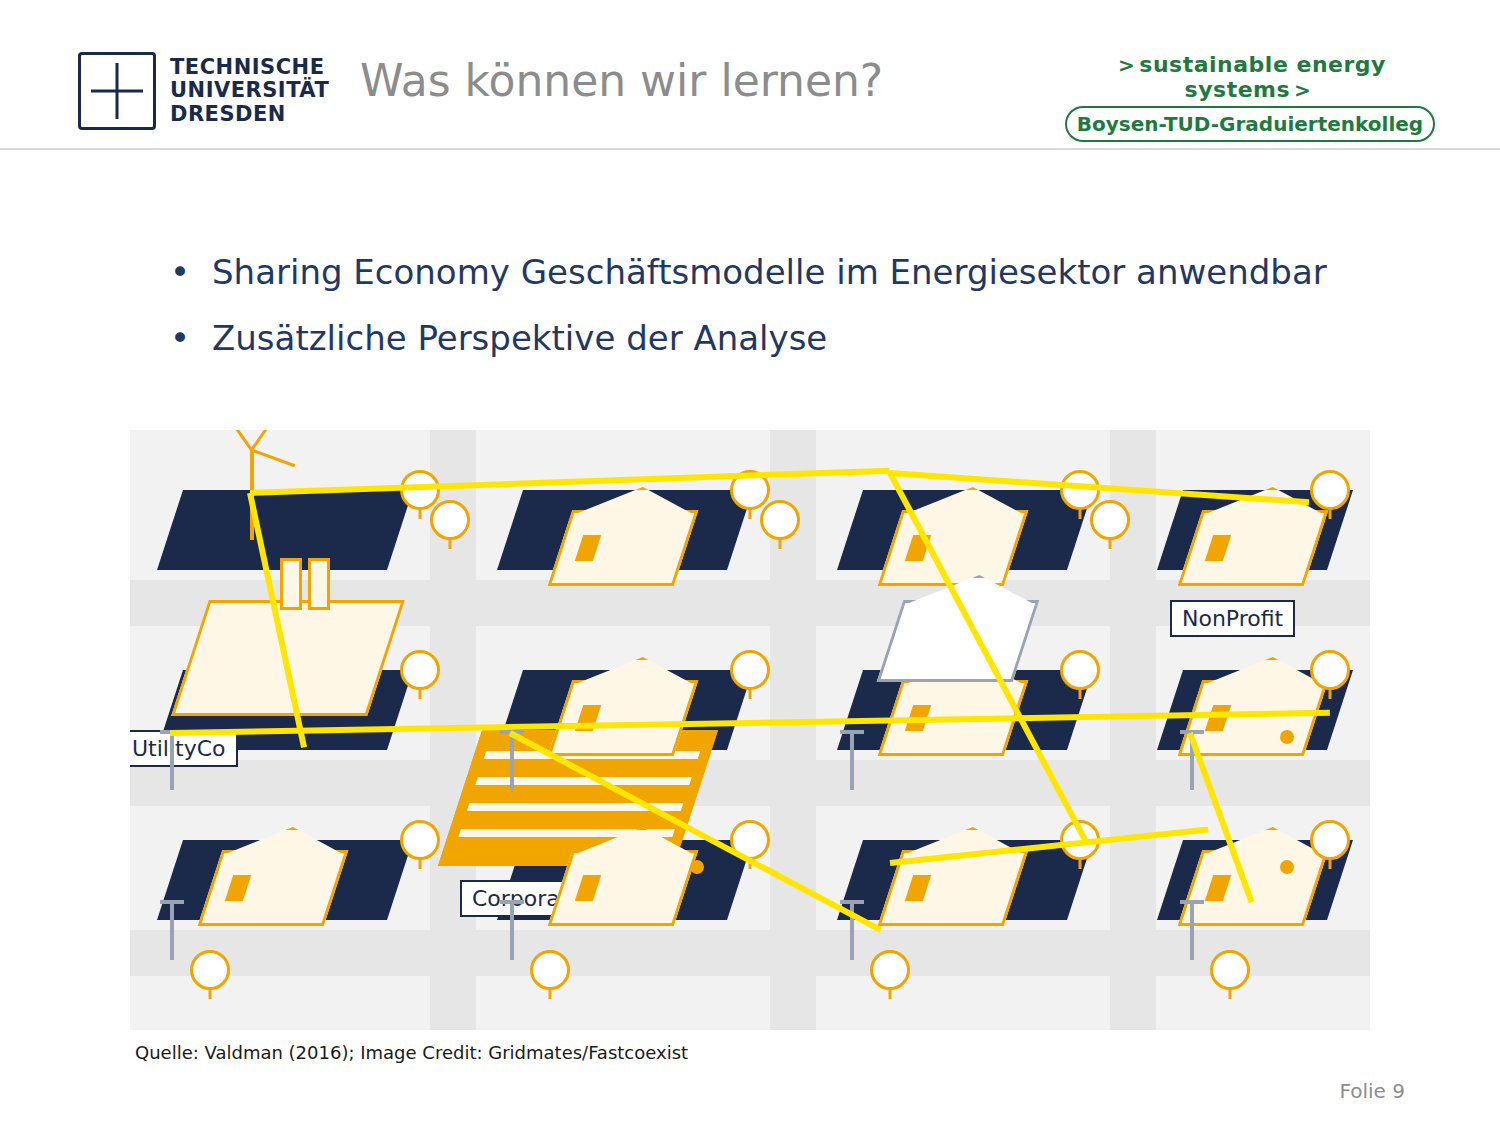TECHNISCHE
UNIVERSITÄT
DRESDEN
Was können wir lernen?
>sustainable energy systems>
Boysen-TUD-Graduiertenkolleg
Sharing Economy Geschäftsmodelle im Energiesektor anwendbar
Zusätzliche Perspektive der Analyse
UtilityCo
Corporation
NonProfit
Quelle: Valdman (2016); Image Credit: Gridmates/Fastcoexist
Folie 9